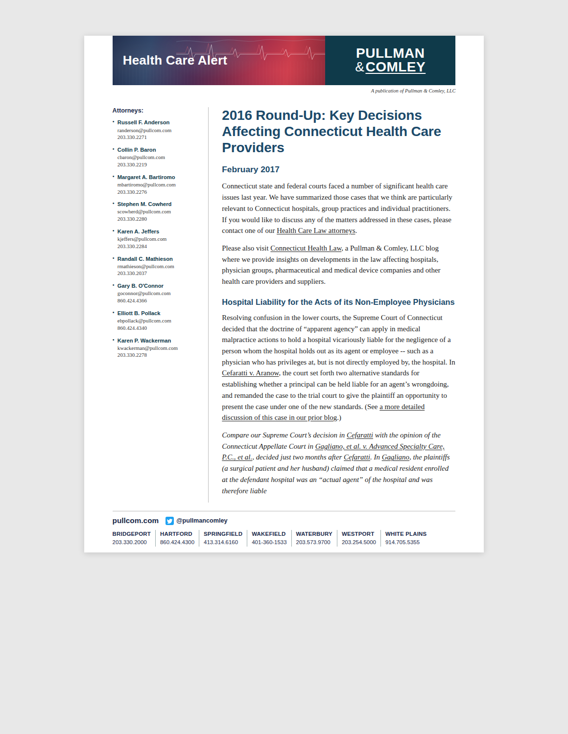Health Care Alert
PULLMAN
&COMLEY
A publication of Pullman & Comley, LLC
Attorneys:
• Russell F. Anderson randerson@pullcom.com 203.330.2271
• Collin P. Baron cbaron@pullcom.com 203.330.2219
• Margaret A. Bartiromo mbartiromo@pullcom.com 203.330.2276
• Stephen M. Cowherd scowherd@pullcom.com 203.330.2280
• Karen A. Jeffers kjeffers@pullcom.com 203.330.2284
• Randall C. Mathieson rmathieson@pullcom.com 203.330.2037
• Gary B. O'Connor goconnor@pullcom.com 860.424.4366
• Elliott B. Pollack ebpollack@pullcom.com 860.424.4340
• Karen P. Wackerman kwackerman@pullcom.com 203.330.2278
2016 Round-Up: Key Decisions Affecting Connecticut Health Care Providers
February 2017
Connecticut state and federal courts faced a number of significant health care issues last year. We have summarized those cases that we think are particularly relevant to Connecticut hospitals, group practices and individual practitioners. If you would like to discuss any of the matters addressed in these cases, please contact one of our Health Care Law attorneys.
Please also visit Connecticut Health Law, a Pullman & Comley, LLC blog where we provide insights on developments in the law affecting hospitals, physician groups, pharmaceutical and medical device companies and other health care providers and suppliers.
Hospital Liability for the Acts of its Non-Employee Physicians
Resolving confusion in the lower courts, the Supreme Court of Connecticut decided that the doctrine of “apparent agency” can apply in medical malpractice actions to hold a hospital vicariously liable for the negligence of a person whom the hospital holds out as its agent or employee -- such as a physician who has privileges at, but is not directly employed by, the hospital. In Cefaratti v. Aranow, the court set forth two alternative standards for establishing whether a principal can be held liable for an agent’s wrongdoing, and remanded the case to the trial court to give the plaintiff an opportunity to present the case under one of the new standards. (See a more detailed discussion of this case in our prior blog.)
Compare our Supreme Court’s decision in Cefaratti with the opinion of the Connecticut Appellate Court in Gagliano, et al. v. Advanced Specialty Care, P.C., et al., decided just two months after Cefaratti. In Gagliano, the plaintiffs (a surgical patient and her husband) claimed that a medical resident enrolled at the defendant hospital was an “actual agent” of the hospital and was therefore liable
pullcom.com @pullmancomley
BRIDGEPORT 203.330.2000
HARTFORD 860.424.4300
SPRINGFIELD 413.314.6160
WAKEFIELD 401-360-1533
WATERBURY 203.573.9700
WESTPORT 203.254.5000
WHITE PLAINS 914.705.5355